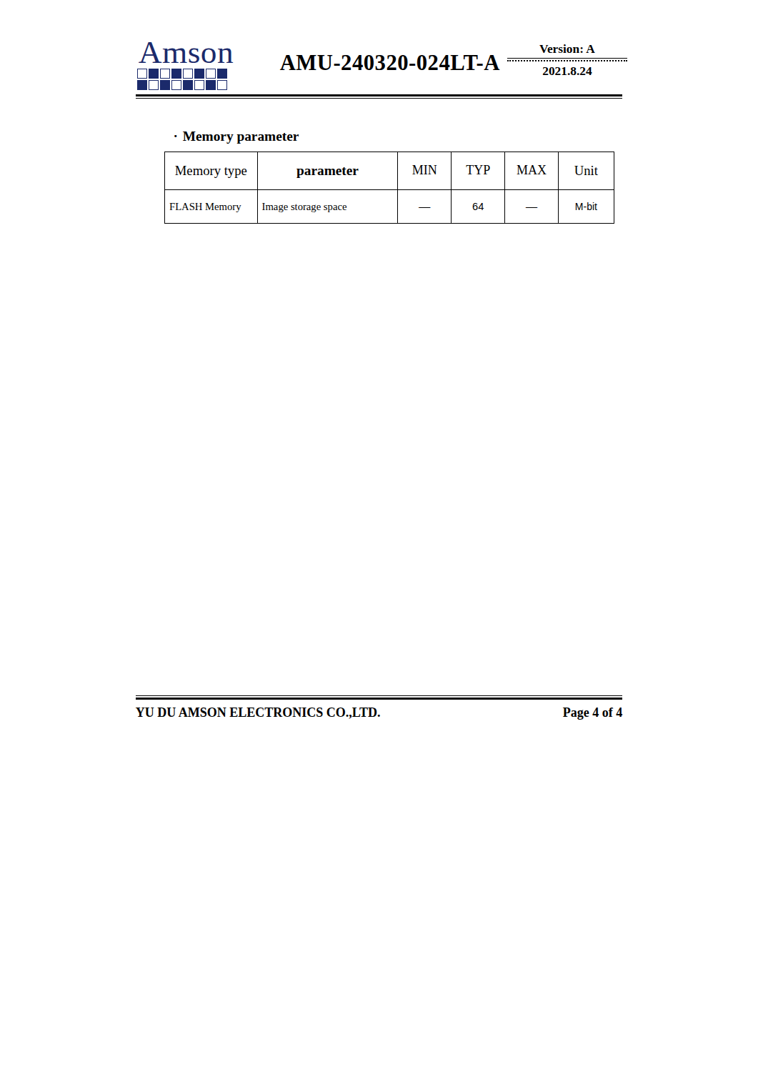Amson
AMU-240320-024LT-A
Version: A
2021.8.24
· Memory parameter
| Memory type | parameter | MIN | TYP | MAX | Unit |
| --- | --- | --- | --- | --- | --- |
| FLASH Memory | Image storage space | — | 64 | — | M-bit |
YU DU AMSON ELECTRONICS CO.,LTD. Page 4 of 4